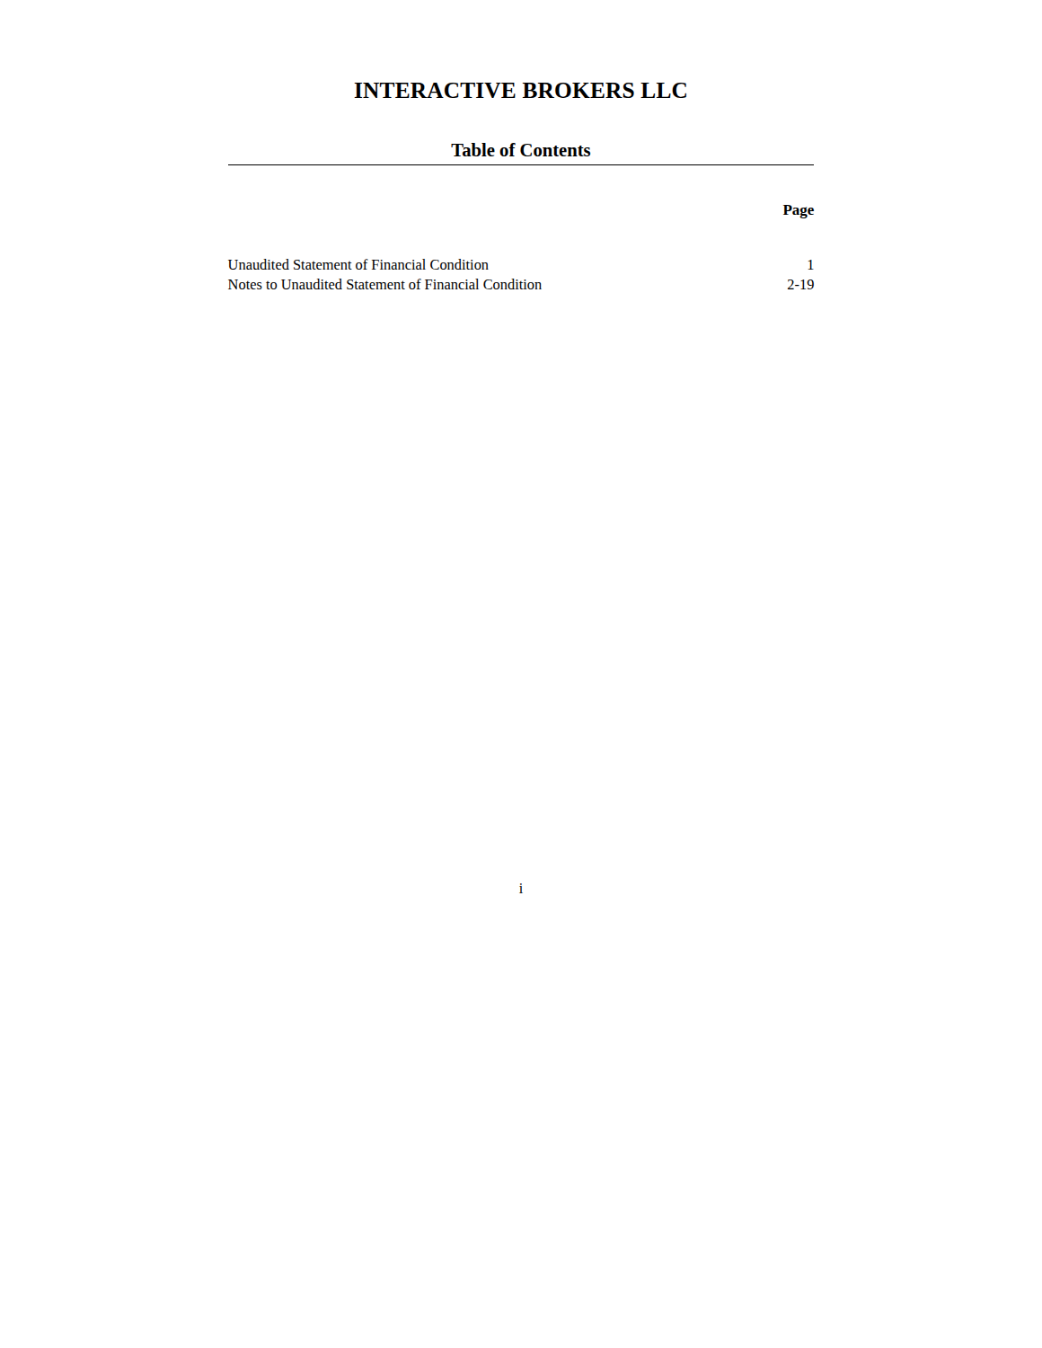INTERACTIVE BROKERS LLC
Table of Contents
| Page |
| --- |
| Unaudited Statement of Financial Condition | 1 |
| Notes to Unaudited Statement of Financial Condition | 2-19 |
i